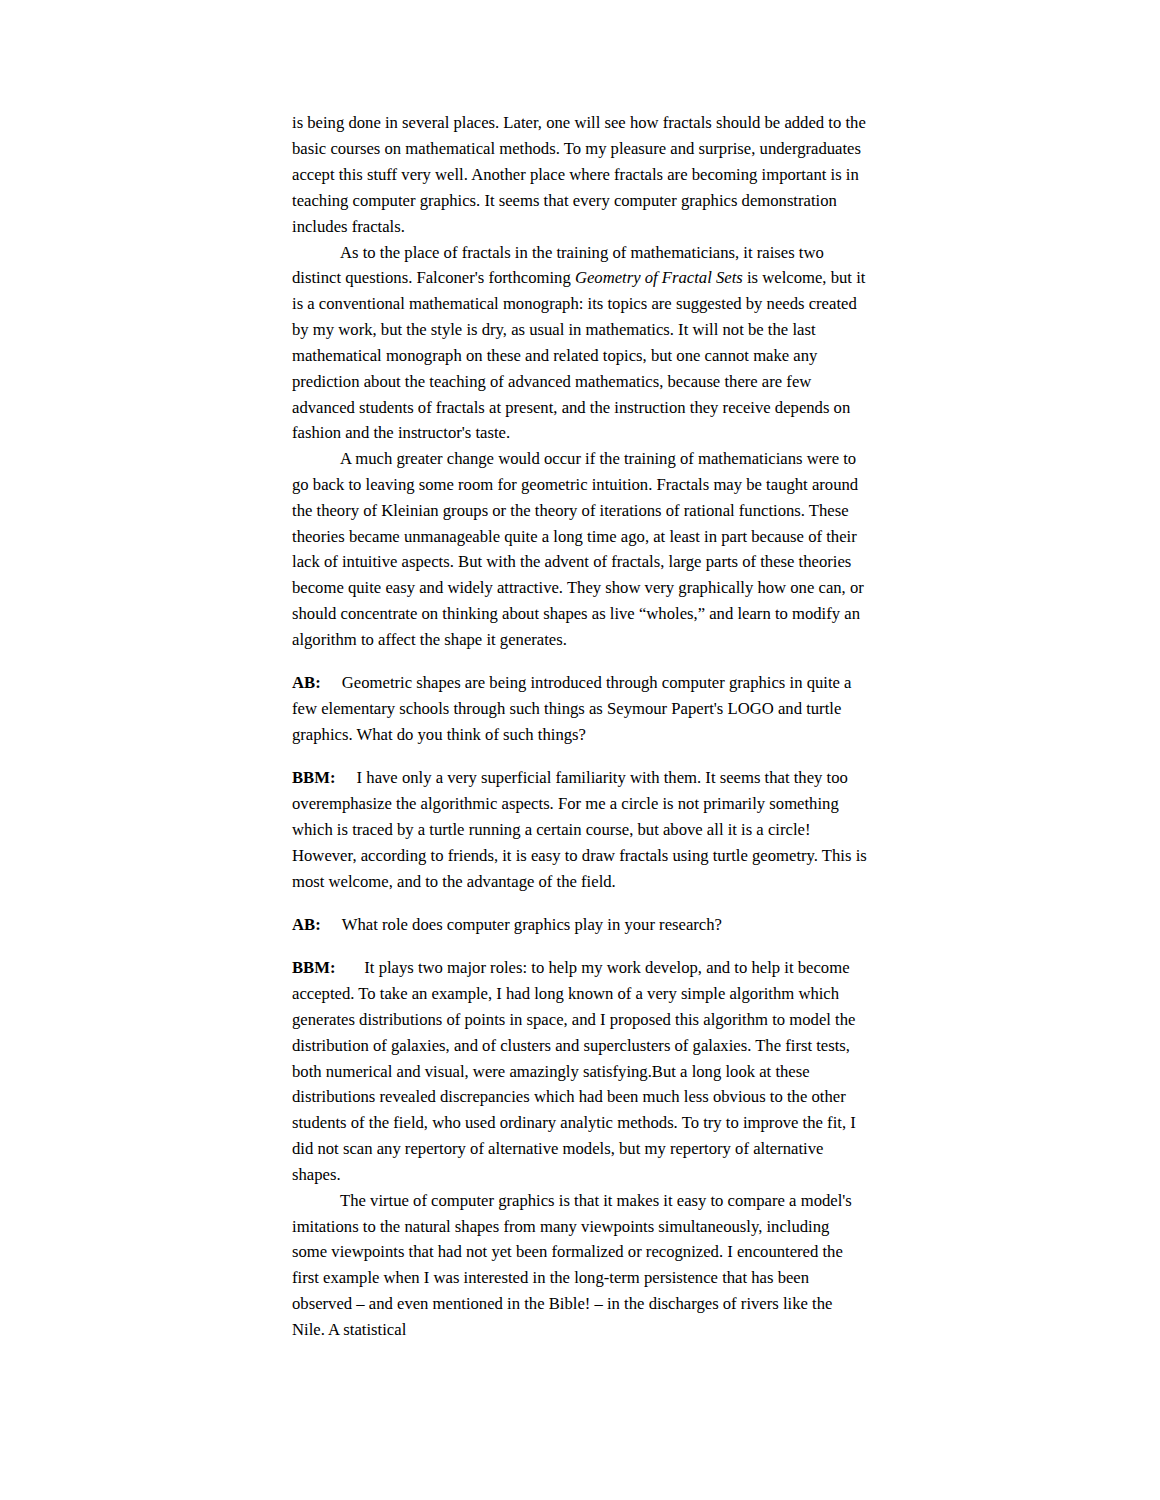is being done in several places. Later, one will see how fractals should be added to the basic courses on mathematical methods. To my pleasure and surprise, undergraduates accept this stuff very well. Another place where fractals are becoming important is in teaching computer graphics. It seems that every computer graphics demonstration includes fractals.
As to the place of fractals in the training of mathematicians, it raises two distinct questions. Falconer's forthcoming Geometry of Fractal Sets is welcome, but it is a conventional mathematical monograph: its topics are suggested by needs created by my work, but the style is dry, as usual in mathematics. It will not be the last mathematical monograph on these and related topics, but one cannot make any prediction about the teaching of advanced mathematics, because there are few advanced students of fractals at present, and the instruction they receive depends on fashion and the instructor's taste.
A much greater change would occur if the training of mathematicians were to go back to leaving some room for geometric intuition. Fractals may be taught around the theory of Kleinian groups or the theory of iterations of rational functions. These theories became unmanageable quite a long time ago, at least in part because of their lack of intuitive aspects. But with the advent of fractals, large parts of these theories become quite easy and widely attractive. They show very graphically how one can, or should concentrate on thinking about shapes as live “wholes,” and learn to modify an algorithm to affect the shape it generates.
AB: Geometric shapes are being introduced through computer graphics in quite a few elementary schools through such things as Seymour Papert's LOGO and turtle graphics. What do you think of such things?
BBM: I have only a very superficial familiarity with them. It seems that they too overemphasize the algorithmic aspects. For me a circle is not primarily something which is traced by a turtle running a certain course, but above all it is a circle! However, according to friends, it is easy to draw fractals using turtle geometry. This is most welcome, and to the advantage of the field.
AB: What role does computer graphics play in your research?
BBM: It plays two major roles: to help my work develop, and to help it become accepted. To take an example, I had long known of a very simple algorithm which generates distributions of points in space, and I proposed this algorithm to model the distribution of galaxies, and of clusters and superclusters of galaxies. The first tests, both numerical and visual, were amazingly satisfying.But a long look at these distributions revealed discrepancies which had been much less obvious to the other students of the field, who used ordinary analytic methods. To try to improve the fit, I did not scan any repertory of alternative models, but my repertory of alternative shapes.
The virtue of computer graphics is that it makes it easy to compare a model's imitations to the natural shapes from many viewpoints simultaneously, including some viewpoints that had not yet been formalized or recognized. I encountered the first example when I was interested in the long-term persistence that has been observed – and even mentioned in the Bible! – in the discharges of rivers like the Nile. A statistical